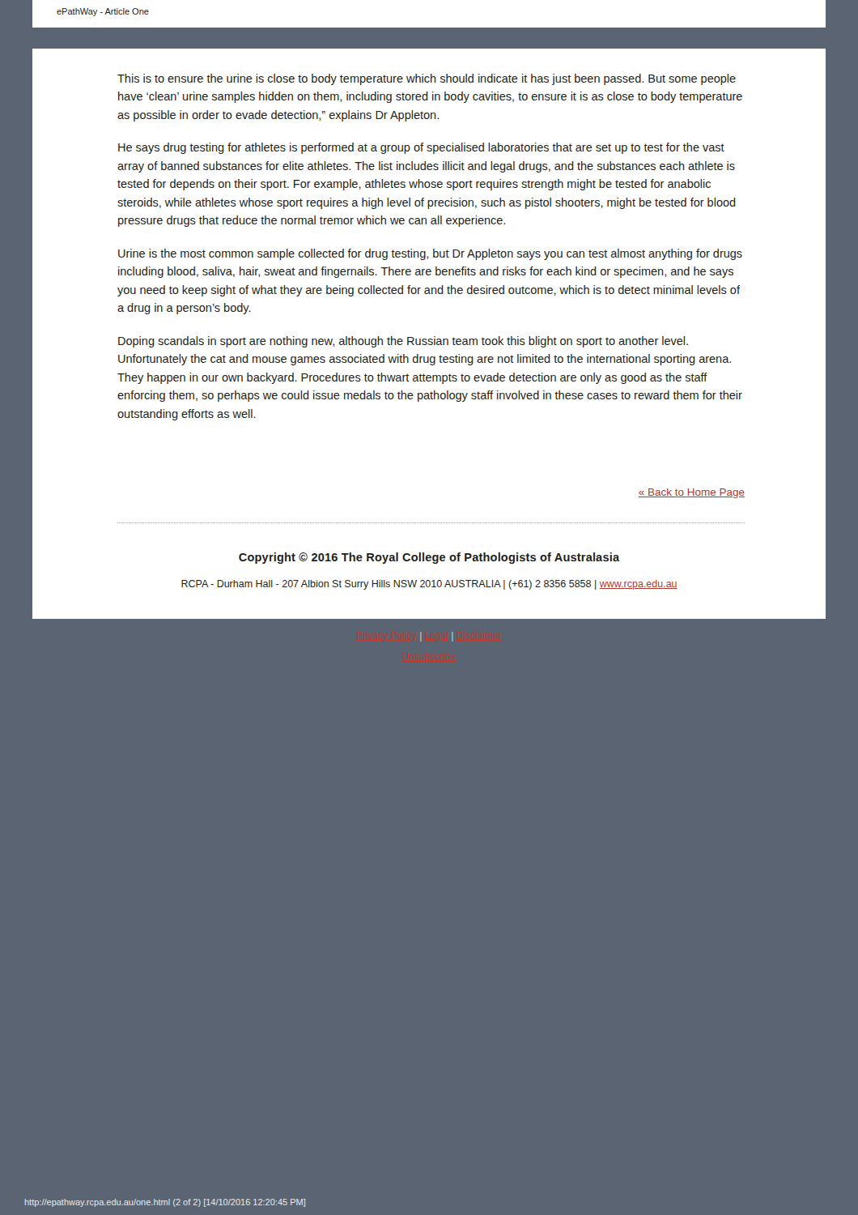ePathWay - Article One
This is to ensure the urine is close to body temperature which should indicate it has just been passed. But some people have ‘clean’ urine samples hidden on them, including stored in body cavities, to ensure it is as close to body temperature as possible in order to evade detection,” explains Dr Appleton.
He says drug testing for athletes is performed at a group of specialised laboratories that are set up to test for the vast array of banned substances for elite athletes. The list includes illicit and legal drugs, and the substances each athlete is tested for depends on their sport. For example, athletes whose sport requires strength might be tested for anabolic steroids, while athletes whose sport requires a high level of precision, such as pistol shooters, might be tested for blood pressure drugs that reduce the normal tremor which we can all experience.
Urine is the most common sample collected for drug testing, but Dr Appleton says you can test almost anything for drugs including blood, saliva, hair, sweat and fingernails. There are benefits and risks for each kind or specimen, and he says you need to keep sight of what they are being collected for and the desired outcome, which is to detect minimal levels of a drug in a person’s body.
Doping scandals in sport are nothing new, although the Russian team took this blight on sport to another level. Unfortunately the cat and mouse games associated with drug testing are not limited to the international sporting arena. They happen in our own backyard. Procedures to thwart attempts to evade detection are only as good as the staff enforcing them, so perhaps we could issue medals to the pathology staff involved in these cases to reward them for their outstanding efforts as well.
« Back to Home Page
Copyright © 2016 The Royal College of Pathologists of Australasia
RCPA - Durham Hall - 207 Albion St Surry Hills NSW 2010 AUSTRALIA | (+61) 2 8356 5858 | www.rcpa.edu.au
Privacy Policy | Legal | Disclaimer
Unsubscribe
http://epathway.rcpa.edu.au/one.html (2 of 2) [14/10/2016 12:20:45 PM]